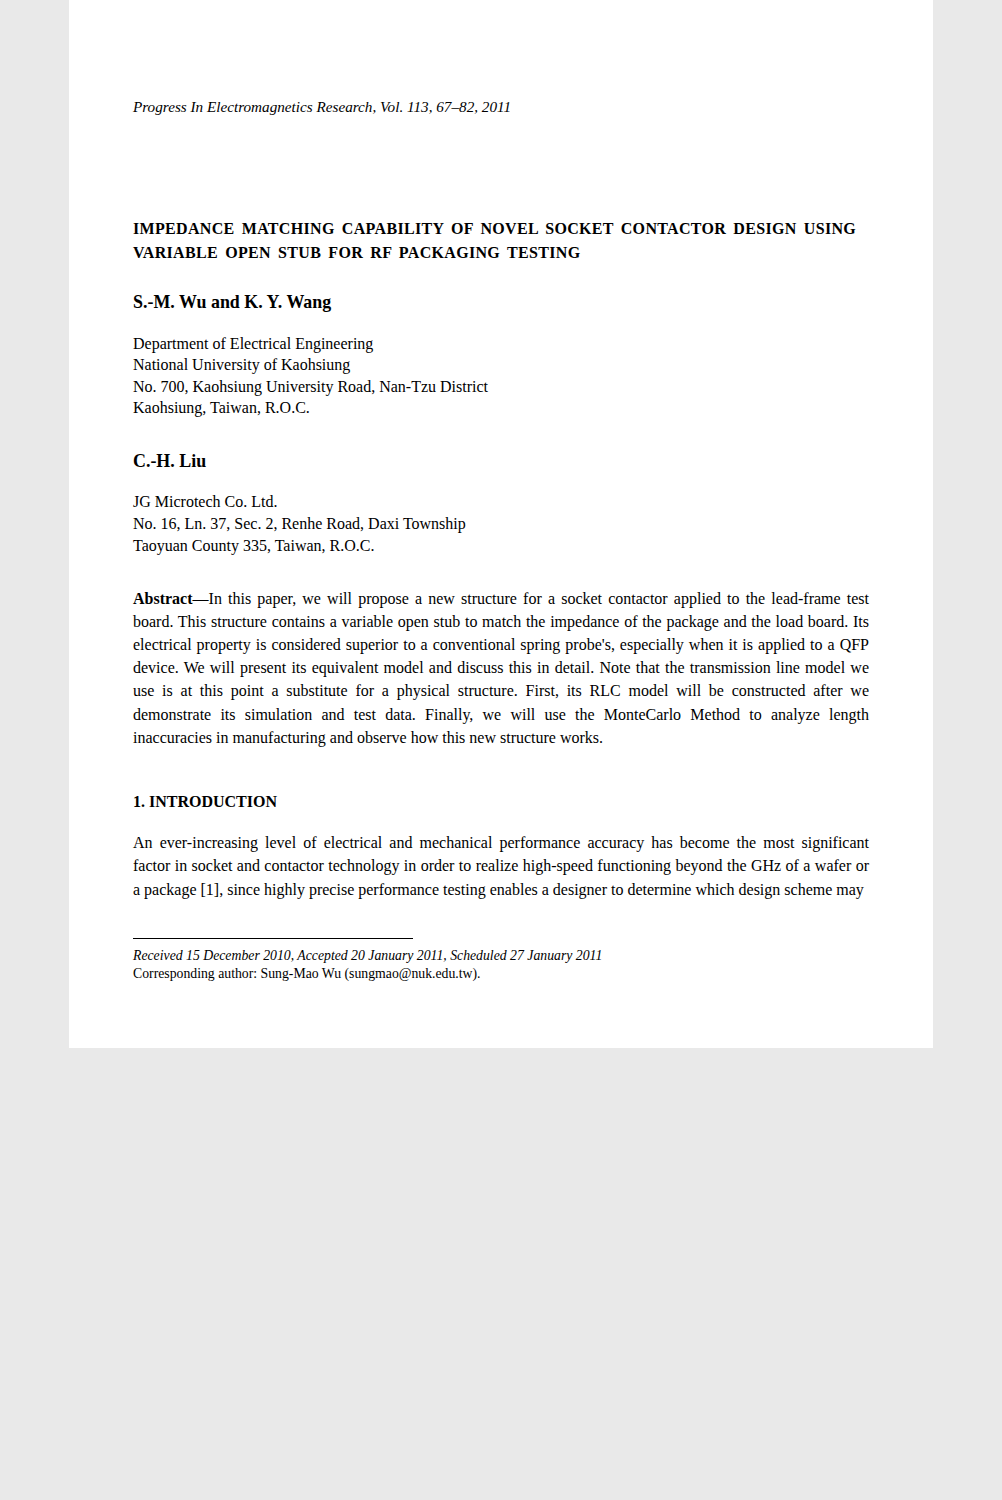Progress In Electromagnetics Research, Vol. 113, 67–82, 2011
Impedance Matching Capability of Novel Socket Contactor Design Using Variable Open Stub for RF Packaging Testing
S.-M. Wu and K. Y. Wang
Department of Electrical Engineering
National University of Kaohsiung
No. 700, Kaohsiung University Road, Nan-Tzu District
Kaohsiung, Taiwan, R.O.C.
C.-H. Liu
JG Microtech Co. Ltd.
No. 16, Ln. 37, Sec. 2, Renhe Road, Daxi Township
Taoyuan County 335, Taiwan, R.O.C.
Abstract—In this paper, we will propose a new structure for a socket contactor applied to the lead-frame test board. This structure contains a variable open stub to match the impedance of the package and the load board. Its electrical property is considered superior to a conventional spring probe's, especially when it is applied to a QFP device. We will present its equivalent model and discuss this in detail. Note that the transmission line model we use is at this point a substitute for a physical structure. First, its RLC model will be constructed after we demonstrate its simulation and test data. Finally, we will use the MonteCarlo Method to analyze length inaccuracies in manufacturing and observe how this new structure works.
1. Introduction
An ever-increasing level of electrical and mechanical performance accuracy has become the most significant factor in socket and contactor technology in order to realize high-speed functioning beyond the GHz of a wafer or a package [1], since highly precise performance testing enables a designer to determine which design scheme may
Received 15 December 2010, Accepted 20 January 2011, Scheduled 27 January 2011
Corresponding author: Sung-Mao Wu (sungmao@nuk.edu.tw).